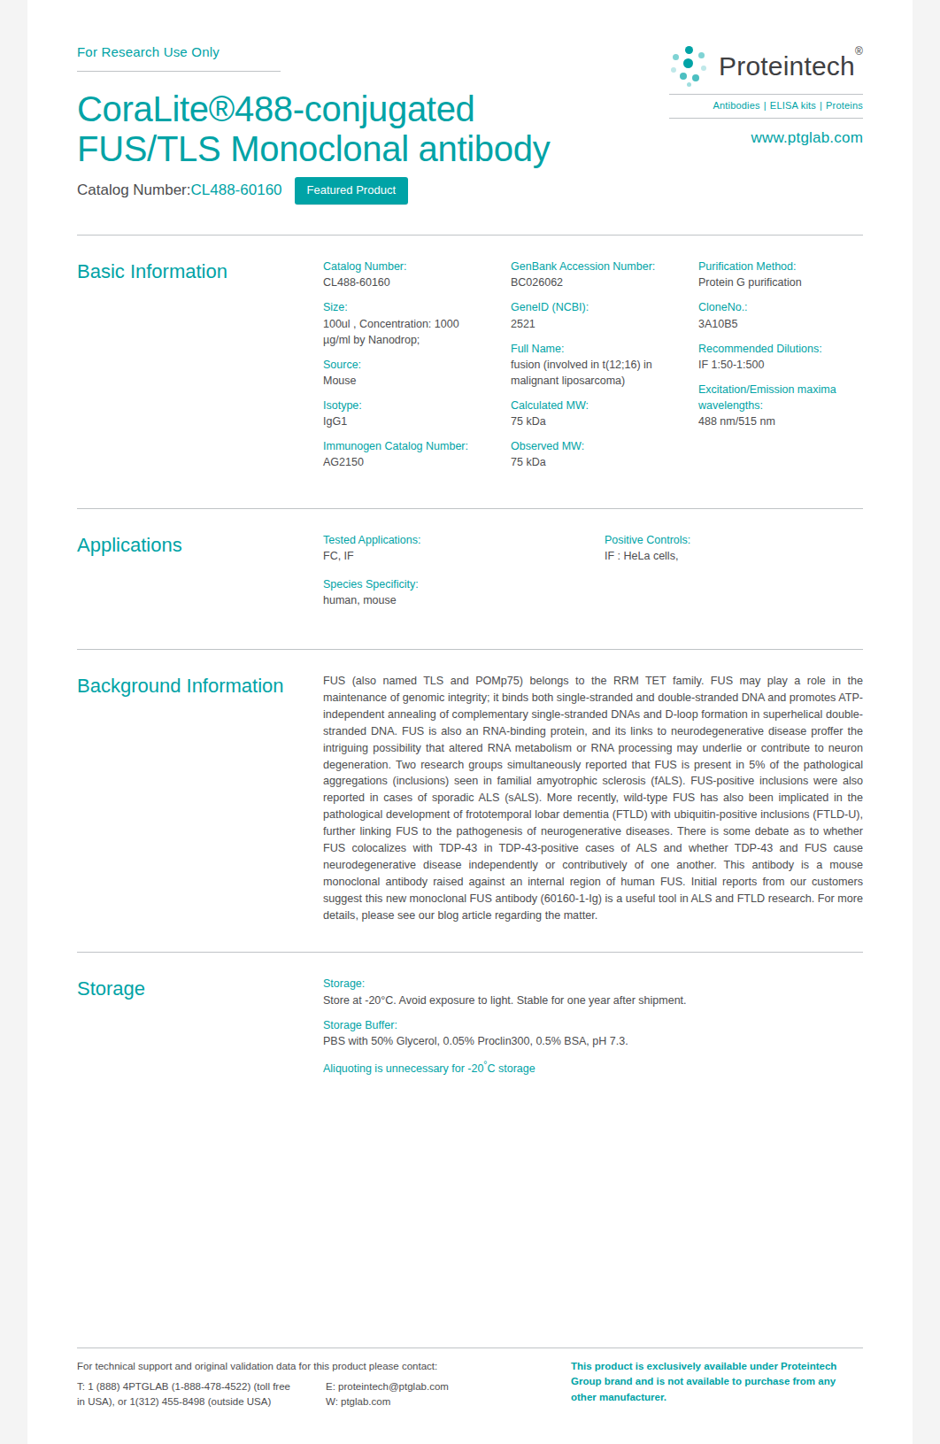For Research Use Only
CoraLite®488-conjugated
FUS/TLS Monoclonal antibody
Catalog Number: CL488-60160 Featured Product
Proteintech®
Antibodies|ELISA kits|Proteins
www.ptglab.com
Basic Information
Catalog Number: CL488-60160
Size: 100ul , Concentration: 1000 µg/ml by Nanodrop;
Source: Mouse
Isotype: IgG1
Immunogen Catalog Number: AG2150
GenBank Accession Number: BC026062
GeneID (NCBI): 2521
Full Name: fusion (involved in t(12;16) in malignant liposarcoma)
Calculated MW: 75 kDa
Observed MW: 75 kDa
Purification Method: Protein G purification
CloneNo.: 3A10B5
Recommended Dilutions: IF 1:50-1:500
Excitation/Emission maxima wavelengths: 488 nm/515 nm
Applications
Tested Applications: FC, IF
Species Specificity: human, mouse
Positive Controls: IF : HeLa cells,
Background Information
FUS (also named TLS and POMp75) belongs to the RRM TET family. FUS may play a role in the maintenance of genomic integrity; it binds both single-stranded and double-stranded DNA and promotes ATP-independent annealing of complementary single-stranded DNAs and D-loop formation in superhelical double-stranded DNA. FUS is also an RNA-binding protein, and its links to neurodegenerative disease proffer the intriguing possibility that altered RNA metabolism or RNA processing may underlie or contribute to neuron degeneration. Two research groups simultaneously reported that FUS is present in 5% of the pathological aggregations (inclusions) seen in familial amyotrophic sclerosis (fALS). FUS-positive inclusions were also reported in cases of sporadic ALS (sALS). More recently, wild-type FUS has also been implicated in the pathological development of frototemporal lobar dementia (FTLD) with ubiquitin-positive inclusions (FTLD-U), further linking FUS to the pathogenesis of neurogenerative diseases. There is some debate as to whether FUS colocalizes with TDP-43 in TDP-43-positive cases of ALS and whether TDP-43 and FUS cause neurodegenerative disease independently or contributively of one another. This antibody is a mouse monoclonal antibody raised against an internal region of human FUS. Initial reports from our customers suggest this new monoclonal FUS antibody (60160-1-Ig) is a useful tool in ALS and FTLD research. For more details, please see our blog article regarding the matter.
Storage
Storage: Store at -20°C. Avoid exposure to light. Stable for one year after shipment.
Storage Buffer: PBS with 50% Glycerol, 0.05% Proclin300, 0.5% BSA, pH 7.3.
Aliquoting is unnecessary for -20°C storage
For technical support and original validation data for this product please contact:
T: 1 (888) 4PTGLAB (1-888-478-4522) (toll free
in USA), or 1(312) 455-8498 (outside USA)
E: proteintech@ptglab.com
W: ptglab.com
This product is exclusively available under Proteintech Group brand and is not available to purchase from any other manufacturer.